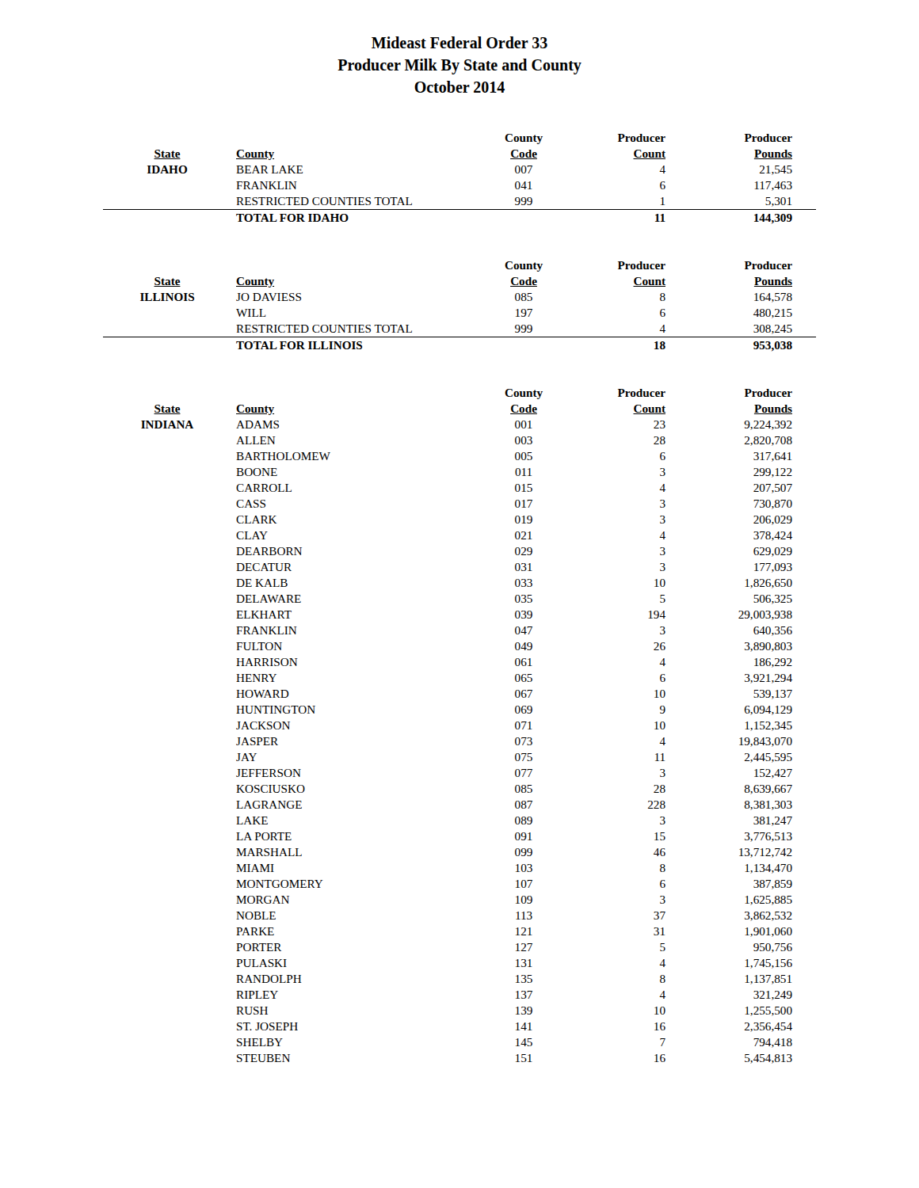Mideast Federal Order 33
Producer Milk By State and County
October 2014
| | | County | Producer | Producer |
| --- | --- | --- | --- | --- |
| State | County | Code | Count | Pounds |
| IDAHO | BEAR LAKE | 007 | 4 | 21,545 |
| | FRANKLIN | 041 | 6 | 117,463 |
| | RESTRICTED COUNTIES TOTAL | 999 | 1 | 5,301 |
| | TOTAL FOR IDAHO | | 11 | 144,309 |
| | | County | Producer | Producer |
| --- | --- | --- | --- | --- |
| State | County | Code | Count | Pounds |
| ILLINOIS | JO DAVIESS | 085 | 8 | 164,578 |
| | WILL | 197 | 6 | 480,215 |
| | RESTRICTED COUNTIES TOTAL | 999 | 4 | 308,245 |
| | TOTAL FOR ILLINOIS | | 18 | 953,038 |
| | | County | Producer | Producer |
| --- | --- | --- | --- | --- |
| State | County | Code | Count | Pounds |
| INDIANA | ADAMS | 001 | 23 | 9,224,392 |
| | ALLEN | 003 | 28 | 2,820,708 |
| | BARTHOLOMEW | 005 | 6 | 317,641 |
| | BOONE | 011 | 3 | 299,122 |
| | CARROLL | 015 | 4 | 207,507 |
| | CASS | 017 | 3 | 730,870 |
| | CLARK | 019 | 3 | 206,029 |
| | CLAY | 021 | 4 | 378,424 |
| | DEARBORN | 029 | 3 | 629,029 |
| | DECATUR | 031 | 3 | 177,093 |
| | DE KALB | 033 | 10 | 1,826,650 |
| | DELAWARE | 035 | 5 | 506,325 |
| | ELKHART | 039 | 194 | 29,003,938 |
| | FRANKLIN | 047 | 3 | 640,356 |
| | FULTON | 049 | 26 | 3,890,803 |
| | HARRISON | 061 | 4 | 186,292 |
| | HENRY | 065 | 6 | 3,921,294 |
| | HOWARD | 067 | 10 | 539,137 |
| | HUNTINGTON | 069 | 9 | 6,094,129 |
| | JACKSON | 071 | 10 | 1,152,345 |
| | JASPER | 073 | 4 | 19,843,070 |
| | JAY | 075 | 11 | 2,445,595 |
| | JEFFERSON | 077 | 3 | 152,427 |
| | KOSCIUSKO | 085 | 28 | 8,639,667 |
| | LAGRANGE | 087 | 228 | 8,381,303 |
| | LAKE | 089 | 3 | 381,247 |
| | LA PORTE | 091 | 15 | 3,776,513 |
| | MARSHALL | 099 | 46 | 13,712,742 |
| | MIAMI | 103 | 8 | 1,134,470 |
| | MONTGOMERY | 107 | 6 | 387,859 |
| | MORGAN | 109 | 3 | 1,625,885 |
| | NOBLE | 113 | 37 | 3,862,532 |
| | PARKE | 121 | 31 | 1,901,060 |
| | PORTER | 127 | 5 | 950,756 |
| | PULASKI | 131 | 4 | 1,745,156 |
| | RANDOLPH | 135 | 8 | 1,137,851 |
| | RIPLEY | 137 | 4 | 321,249 |
| | RUSH | 139 | 10 | 1,255,500 |
| | ST. JOSEPH | 141 | 16 | 2,356,454 |
| | SHELBY | 145 | 7 | 794,418 |
| | STEUBEN | 151 | 16 | 5,454,813 |